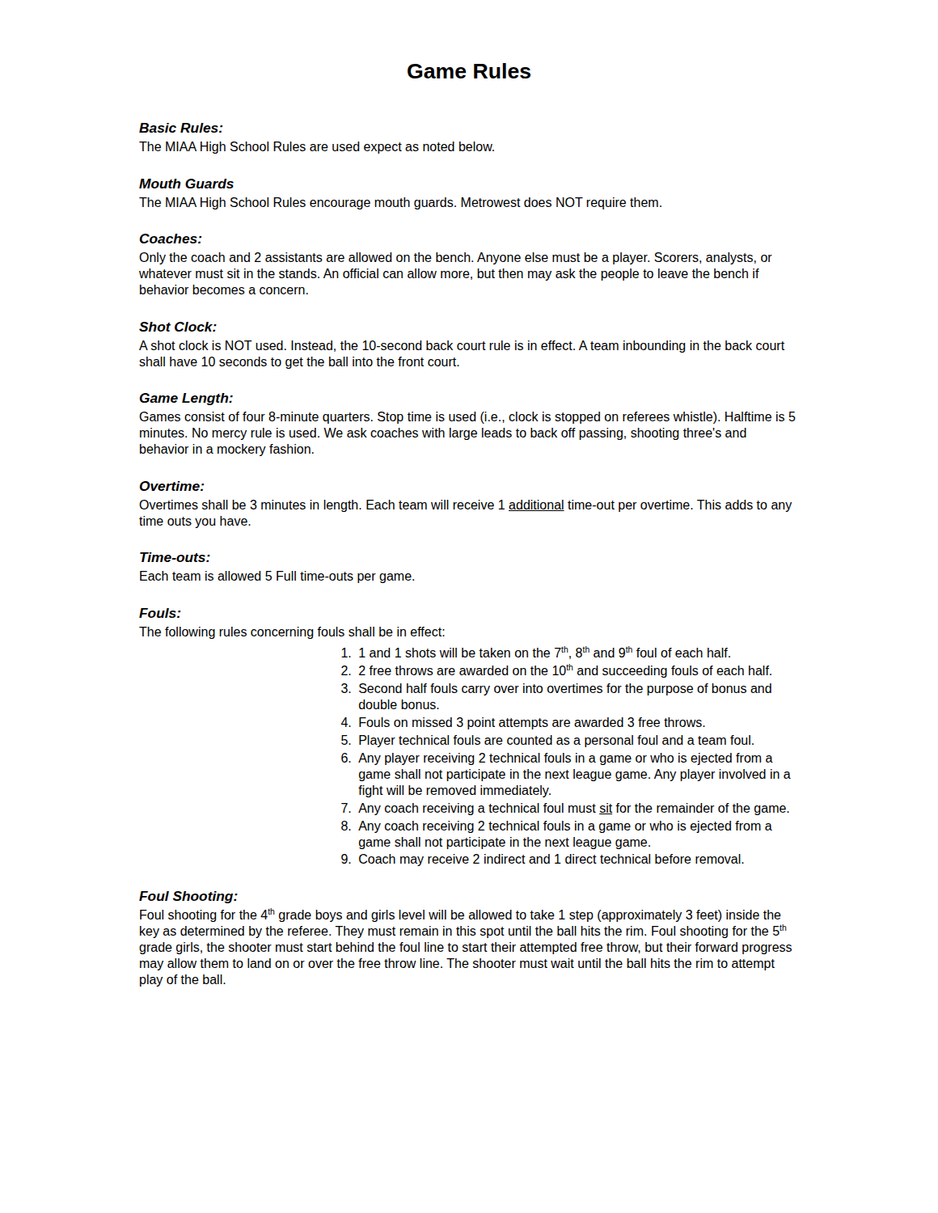Game Rules
Basic Rules:
The MIAA High School Rules are used expect as noted below.
Mouth Guards
The MIAA High School Rules encourage mouth guards. Metrowest does NOT require them.
Coaches:
Only the coach and 2 assistants are allowed on the bench. Anyone else must be a player. Scorers, analysts, or whatever must sit in the stands. An official can allow more, but then may ask the people to leave the bench if behavior becomes a concern.
Shot Clock:
A shot clock is NOT used. Instead, the 10-second back court rule is in effect. A team inbounding in the back court shall have 10 seconds to get the ball into the front court.
Game Length:
Games consist of four 8-minute quarters. Stop time is used (i.e., clock is stopped on referees whistle). Halftime is 5 minutes. No mercy rule is used. We ask coaches with large leads to back off passing, shooting three's and behavior in a mockery fashion.
Overtime:
Overtimes shall be 3 minutes in length. Each team will receive 1 additional time-out per overtime. This adds to any time outs you have.
Time-outs:
Each team is allowed 5 Full time-outs per game.
Fouls:
The following rules concerning fouls shall be in effect:
1 and 1 shots will be taken on the 7th, 8th and 9th foul of each half.
2 free throws are awarded on the 10th and succeeding fouls of each half.
Second half fouls carry over into overtimes for the purpose of bonus and double bonus.
Fouls on missed 3 point attempts are awarded 3 free throws.
Player technical fouls are counted as a personal foul and a team foul.
Any player receiving 2 technical fouls in a game or who is ejected from a game shall not participate in the next league game. Any player involved in a fight will be removed immediately.
Any coach receiving a technical foul must sit for the remainder of the game.
Any coach receiving 2 technical fouls in a game or who is ejected from a game shall not participate in the next league game.
Coach may receive 2 indirect and 1 direct technical before removal.
Foul Shooting:
Foul shooting for the 4th grade boys and girls level will be allowed to take 1 step (approximately 3 feet) inside the key as determined by the referee. They must remain in this spot until the ball hits the rim. Foul shooting for the 5th grade girls, the shooter must start behind the foul line to start their attempted free throw, but their forward progress may allow them to land on or over the free throw line. The shooter must wait until the ball hits the rim to attempt play of the ball.